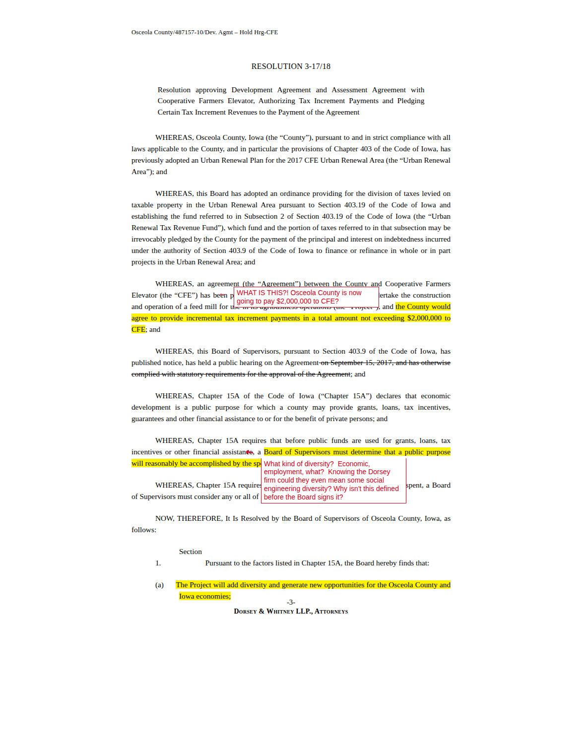Osceola County/487157-10/Dev. Agmt – Hold Hrg-CFE
RESOLUTION 3-17/18
Resolution approving Development Agreement and Assessment Agreement with Cooperative Farmers Elevator, Authorizing Tax Increment Payments and Pledging Certain Tax Increment Revenues to the Payment of the Agreement
WHEREAS, Osceola County, Iowa (the “County”), pursuant to and in strict compliance with all laws applicable to the County, and in particular the provisions of Chapter 403 of the Code of Iowa, has previously adopted an Urban Renewal Plan for the 2017 CFE Urban Renewal Area (the “Urban Renewal Area”); and
WHEREAS, this Board has adopted an ordinance providing for the division of taxes levied on taxable property in the Urban Renewal Area pursuant to Section 403.19 of the Code of Iowa and establishing the fund referred to in Subsection 2 of Section 403.19 of the Code of Iowa (the “Urban Renewal Tax Revenue Fund”), which fund and the portion of taxes referred to in that subsection may be irrevocably pledged by the County for the payment of the principal and interest on indebtedness incurred under the authority of Section 403.9 of the Code of Iowa to finance or refinance in whole or in part projects in the Urban Renewal Area; and
WHEREAS, an agreement (the “Agreement”) between the County and Cooperative Farmers Elevator (the “CFE”) has been prepared pursuant to which the CFE would undertake the construction and operation of a feed mill for use in its agribusiness operations (the “Project”), and the County would agree to provide incremental tax increment payments in a total amount not exceeding $2,000,000 to CFE; and
WHEREAS, this Board of Supervisors, pursuant to Section 403.9 of the Code of Iowa, has published notice, has held a public hearing on the Agreement on September 15, 2017, and has otherwise complied with statutory requirements for the approval of the Agreement; and
WHEREAS, Chapter 15A of the Code of Iowa (“Chapter 15A”) declares that economic development is a public purpose for which a county may provide grants, loans, tax incentives, guarantees and other financial assistance to or for the benefit of private persons; and
WHEREAS, Chapter 15A requires that before public funds are used for grants, loans, tax incentives or other financial assistance, a Board of Supervisors must determine that a public purpose will reasonably be accomplished by the spending or use of those funds; and
WHEREAS, Chapter 15A requires that in determining whether funds should be spent, a Board of Supervisors must consider any or all of a series of factors;
NOW, THEREFORE, It Is Resolved by the Board of Supervisors of Osceola County, Iowa, as follows:
Section 1. Pursuant to the factors listed in Chapter 15A, the Board hereby finds that:
(a) The Project will add diversity and generate new opportunities for the Osceola County and Iowa economies;
←
WHAT IS THIS?! Osceola County is now going to pay $2,000,000 to CFE?
↖
What kind of diversity? Economic, employment, what? Knowing the Dorsey firm could they even mean some social engineering diversity? Why isn't this defined before the Board signs it?
-3-
Dorsey & Whitney LLP., Attorneys